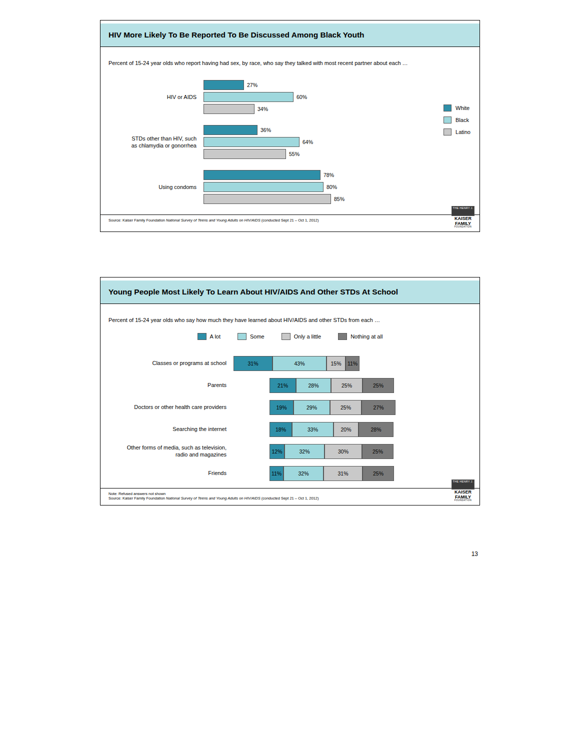HIV More Likely To Be Reported To Be Discussed Among Black Youth
Percent of 15-24 year olds who report having had sex, by race, who say they talked with most recent partner about each …
White
Black
Latino
HIV or AIDS
27%
60%
34%
STDs other than HIV, such
as chlamydia or gonorrhea
36%
64%
55%
Using condoms
78%
80%
85%
Source: Kaiser Family Foundation National Survey of Teens and Young Adults on HIV/AIDS (conducted Sept 21 – Oct 1, 2012)
THE HENRY J.
KAISER
FAMILY
FOUNDATION
Young People Most Likely To Learn About HIV/AIDS And Other STDs At School
Percent of 15-24 year olds who say how much they have learned about HIV/AIDS and other STDs from each …
A lot
Some
Only a little
Nothing at all
Classes or programs at school
31%
43%
15%
11%
Parents
21%
28%
25%
25%
Doctors or other health care providers
19%
29%
25%
27%
Searching the internet
18%
33%
20%
28%
Other forms of media, such as television,
radio and magazines
12%
32%
30%
25%
Friends
11%
32%
31%
25%
Note: Refused answers not shown
Source: Kaiser Family Foundation National Survey of Teens and Young Adults on HIV/AIDS (conducted Sept 21 – Oct 1, 2012)
THE HENRY J.
KAISER
FAMILY
FOUNDATION
13